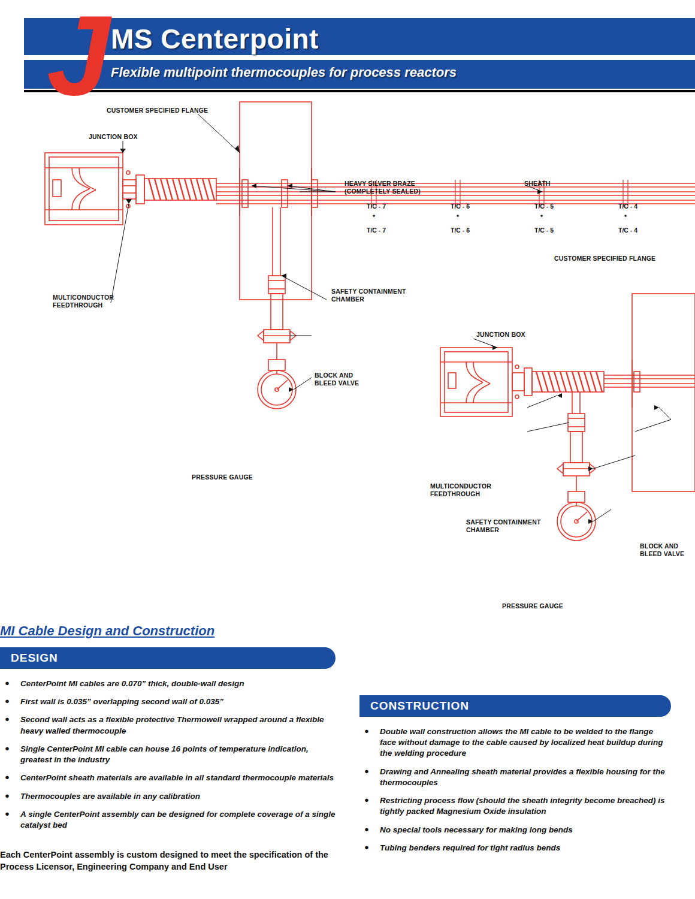J
MS Centerpoint
Flexible multipoint thermocouples for process reactors
Customer specified flange Junction box Heavy silver braze
(completely sealed) Sheath Safety containment
chamber Block and
bleed valve Pressure gauge Multiconductor
feedthrough Customer specified flange Junction box Multiconductor
feedthrough Safety containment
chamber Block and
bleed valve Pressure gauge T/C - 7 T/C - 7 T/C - 6 T/C - 6 T/C - 5 T/C - 5 T/C - 4 T/C - 4 * * * *
MI Cable Design and Construction
DESIGN
CenterPoint MI cables are 0.070” thick, double-wall design
First wall is 0.035” overlapping second wall of 0.035”
Second wall acts as a flexible protective Thermowell wrapped around a flexible heavy walled thermocouple
Single CenterPoint MI cable can house 16 points of temperature indication, greatest in the industry
CenterPoint sheath materials are available in all standard thermocouple materials
Thermocouples are available in any calibration
A single CenterPoint assembly can be designed for complete coverage of a single catalyst bed
Each CenterPoint assembly is custom designed to meet the specification of the Process Licensor, Engineering Company and End User
CONSTRUCTION
Double wall construction allows the MI cable to be welded to the flange face without damage to the cable caused by localized heat buildup during the welding procedure
Drawing and Annealing sheath material provides a flexible housing for the thermocouples
Restricting process flow (should the sheath integrity become breached) is tightly packed Magnesium Oxide insulation
No special tools necessary for making long bends
Tubing benders required for tight radius bends